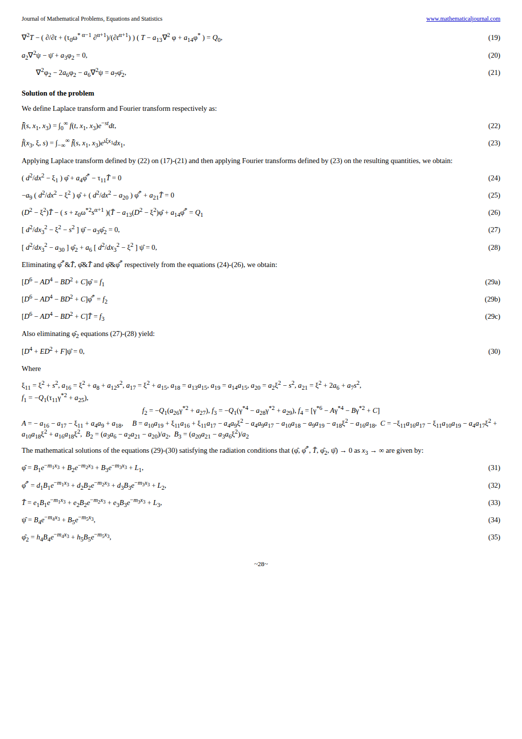Journal of Mathematical Problems, Equations and Statistics www.mathematicaljournal.com
∇2T − ( ∂/∂t + (τ0ω* α−1 ∂α+1)/(∂tα+1) ) ( T − a13∇2 φ + a14φ* ) = Q0,
(19)
a2∇2ψ − ψ̈ + a3φ2 = 0,
(20)
∇2φ2 − 2a6φ2 − a6∇2ψ = a7φ̈2,
(21)
Solution of the problem
We define Laplace transform and Fourier transform respectively as:
f̄(s, x1, x3) = ∫0∞ f(t, x1, x3)e−stdt,
(22)
f̂(x3, ξ, s) = ∫−∞∞ f̄(s, x1, x3)eιξx1dx1,
(23)
Applying Laplace transform defined by (22) on (17)-(21) and then applying Fourier transforms defined by (23) on the resulting quantities, we obtain:
( d2/dx2 − ξ1 ) φ̂ + a4φ̂* − τ11T̂ = 0
(24)
−a9 ( d2/dx2 − ξ2 ) φ̂ + ( d2/dx2 − a20 ) φ̂* + a21T̂ = 0
(25)
(D2 − ξ2)T̂ − ( s + z0ω*2sα+1 )(T̂ − a13(D2 − ξ2)φ̂ + a14φ̂* = Q1
(26)
[ d2/dx32 − ξ2 − s2 ] ψ̂ − a3φ̂2 = 0,
(27)
[ d2/dx32 − a30 ] φ̂2 + a6 [ d2/dx32 − ξ2 ] ψ̂ = 0,
(28)
Eliminating φ̂*&T̂, φ̂&T̂ and φ̂&φ̂* respectively from the equations (24)-(26), we obtain:
[D6 − AD4 − BD2 + C]φ̂ = f1
(29a)
[D6 − AD4 − BD2 + C]φ̂* = f2
(29b)
[D6 − AD4 − BD2 + C]T̂ = f3
(29c)
Also eliminating φ̂2 equations (27)-(28) yield:
[D4 + ED2 + F]ψ̂ = 0,
(30)
Where
ξ11 = ξ2 + s2, a16 = ξ2 + a8 + a12s2, a17 = ξ2 + a15, a18 = a13a15, a19 = a14a15, a20 = a2ξ2 − s2, a21 = ξ2 + 2a6 + a7s2,
f1 = −Q1(τ11γ*2 + a25),
f2 = −Q1(a26γ*2 + a27), f3 = −Q1(γ*4 − a28γ*2 + a29), f4 = [γ*6 − Aγ*4 − Bγ*2 + C]
A = − a16 − a17 − ξ11 + a4a9 + a18, B = a10a19 + ξ11a16 + ξ11a17 − a4a9ξ2 − a4a9a17 − a10a18 − a9a19 − a18ξ2 − a16a18, C = −ξ11a16a17 − ξ11a10a19 − a4a17ξ2 + a10a18ξ2 + a16a18ξ2, B2 = (a3a6 − a2a21 − a20)/a2, B3 = (a20a21 − a3a6ξ2)/a2
The mathematical solutions of the equations (29)-(30) satisfying the radiation conditions that (φ̂, φ̂*, T̂, φ̂2, ψ̂) → 0 as x3 → ∞ are given by:
φ̂ = B1e−m1x3 + B2e−m2x3 + B3e−m3x3 + L1,
(31)
φ̂* = d1B1e−m1x3 + d2B2e−m2x3 + d3B3e−m3x3 + L2,
(32)
T̂ = e1B1e−m1x3 + e2B2e−m2x3 + e3B3e−m3x3 + L3,
(33)
ψ̂ = B4e−m4x3 + B5e−m5x3,
(34)
φ̂2 = h4B4e−m4x3 + h5B5e−m5x3,
(35)
~28~